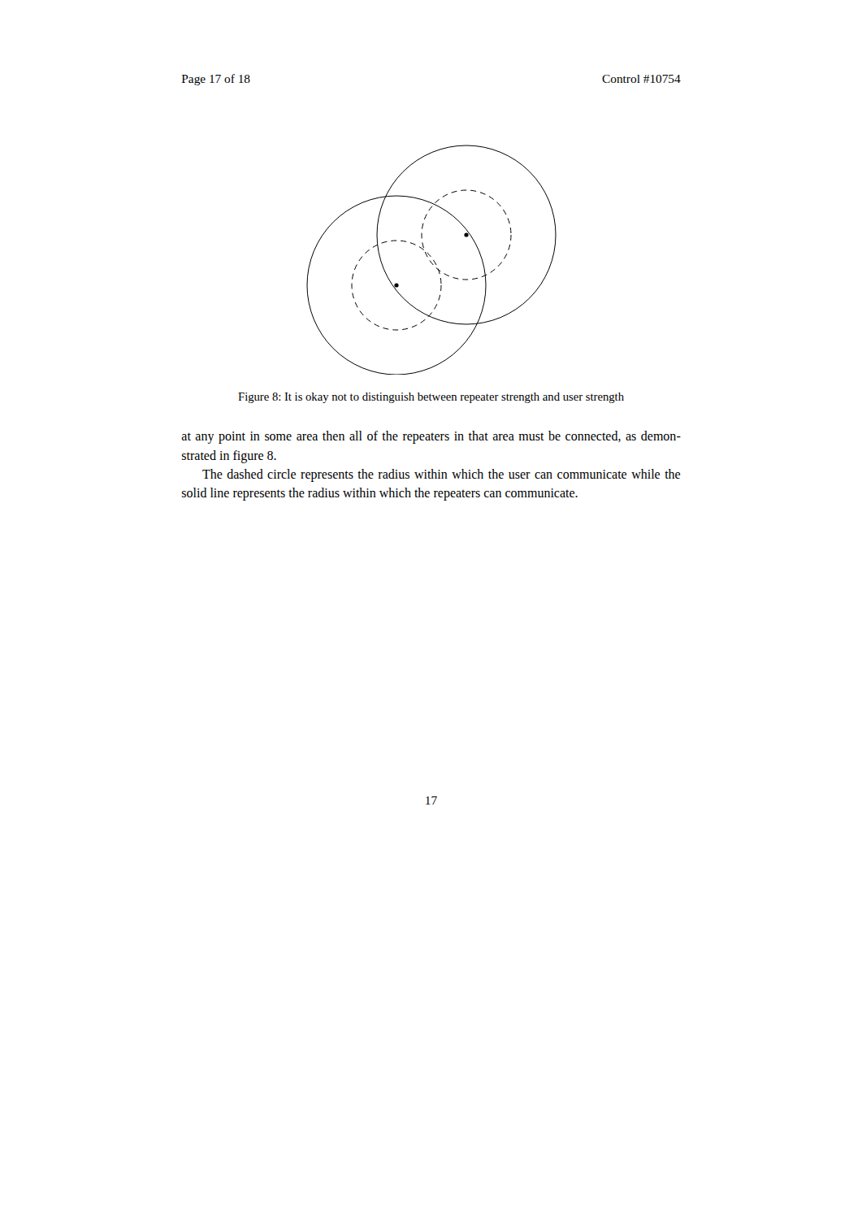Page 17 of 18
Control #10754
Figure 8: It is okay not to distinguish between repeater strength and user strength
at any point in some area then all of the repeaters in that area must be connected, as demonstrated in figure 8.
The dashed circle represents the radius within which the user can communicate while the solid line represents the radius within which the repeaters can communicate.
17